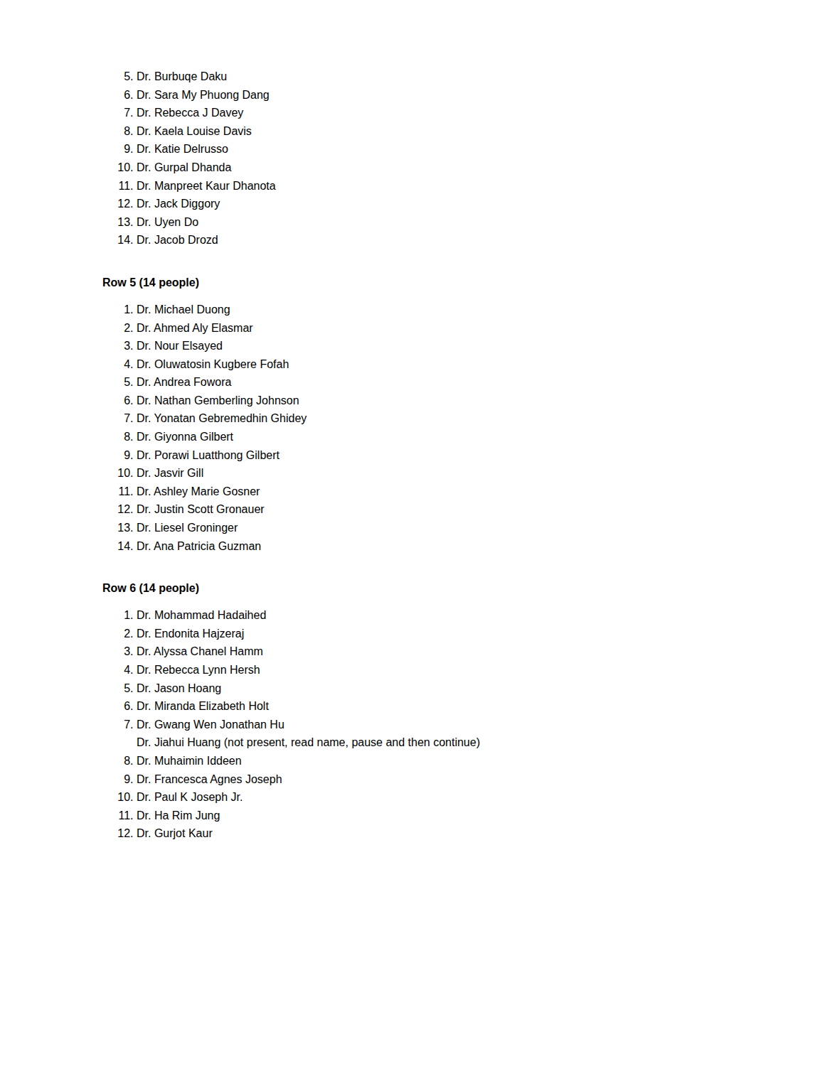Dr. Burbuqe Daku
Dr. Sara My Phuong Dang
Dr. Rebecca J Davey
Dr. Kaela Louise Davis
Dr. Katie Delrusso
Dr. Gurpal Dhanda
Dr. Manpreet Kaur Dhanota
Dr. Jack Diggory
Dr. Uyen Do
Dr. Jacob Drozd
Row 5 (14 people)
Dr. Michael Duong
Dr. Ahmed Aly Elasmar
Dr. Nour Elsayed
Dr. Oluwatosin Kugbere Fofah
Dr. Andrea Fowora
Dr. Nathan Gemberling Johnson
Dr. Yonatan Gebremedhin Ghidey
Dr. Giyonna Gilbert
Dr. Porawi Luatthong Gilbert
Dr. Jasvir Gill
Dr. Ashley Marie Gosner
Dr. Justin Scott Gronauer
Dr. Liesel Groninger
Dr. Ana Patricia Guzman
Row 6 (14 people)
Dr. Mohammad Hadaihed
Dr. Endonita Hajzeraj
Dr. Alyssa Chanel Hamm
Dr. Rebecca Lynn Hersh
Dr. Jason Hoang
Dr. Miranda Elizabeth Holt
Dr. Gwang Wen Jonathan Hu
Dr. Jiahui Huang (not present, read name, pause and then continue)
Dr. Muhaimin Iddeen
Dr. Francesca Agnes Joseph
Dr. Paul K Joseph Jr.
Dr. Ha Rim Jung
Dr. Gurjot Kaur